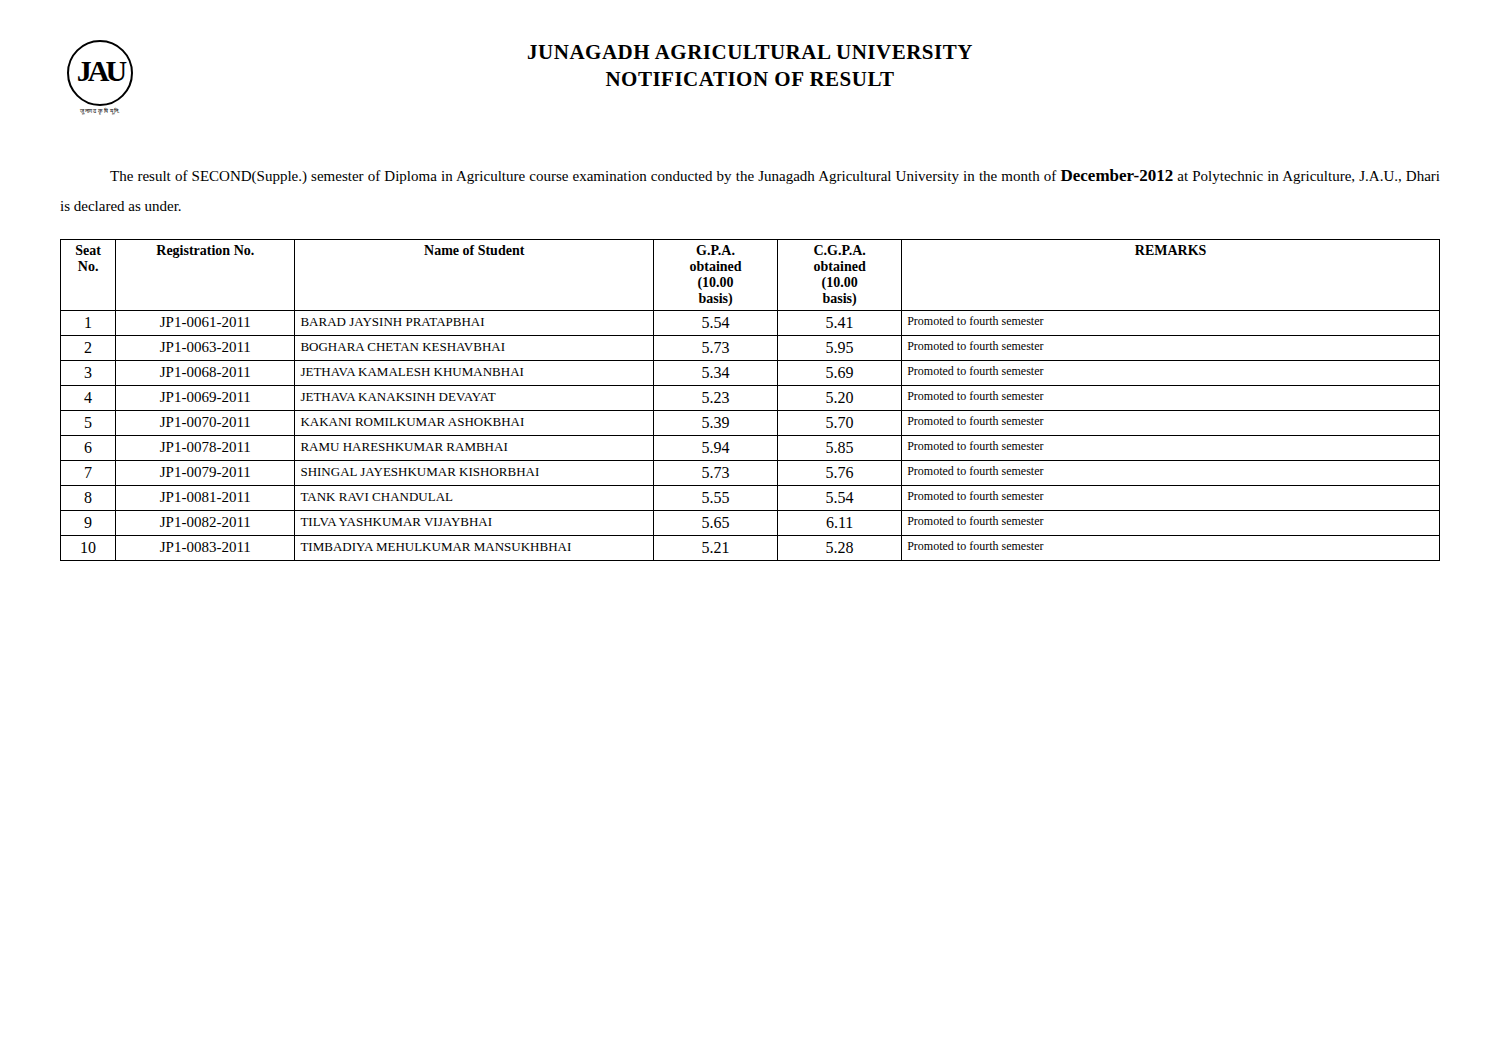JAU
जूनागढ कृषि यूनि.
JUNAGADH AGRICULTURAL UNIVERSITY
NOTIFICATION OF RESULT
The result of SECOND(Supple.) semester of Diploma in Agriculture course examination conducted by the Junagadh Agricultural University in the month of December-2012 at Polytechnic in Agriculture, J.A.U., Dhari is declared as under.
| Seat No. | Registration No. | Name of Student | G.P.A. obtained (10.00 basis) | C.G.P.A. obtained (10.00 basis) | REMARKS |
| --- | --- | --- | --- | --- | --- |
| 1 | JP1-0061-2011 | BARAD JAYSINH PRATAPBHAI | 5.54 | 5.41 | Promoted to fourth semester |
| 2 | JP1-0063-2011 | BOGHARA CHETAN KESHAVBHAI | 5.73 | 5.95 | Promoted to fourth semester |
| 3 | JP1-0068-2011 | JETHAVA KAMALESH KHUMANBHAI | 5.34 | 5.69 | Promoted to fourth semester |
| 4 | JP1-0069-2011 | JETHAVA KANAKSINH DEVAYAT | 5.23 | 5.20 | Promoted to fourth semester |
| 5 | JP1-0070-2011 | KAKANI ROMILKUMAR ASHOKBHAI | 5.39 | 5.70 | Promoted to fourth semester |
| 6 | JP1-0078-2011 | RAMU HARESHKUMAR RAMBHAI | 5.94 | 5.85 | Promoted to fourth semester |
| 7 | JP1-0079-2011 | SHINGAL JAYESHKUMAR KISHORBHAI | 5.73 | 5.76 | Promoted to fourth semester |
| 8 | JP1-0081-2011 | TANK RAVI CHANDULAL | 5.55 | 5.54 | Promoted to fourth semester |
| 9 | JP1-0082-2011 | TILVA YASHKUMAR VIJAYBHAI | 5.65 | 6.11 | Promoted to fourth semester |
| 10 | JP1-0083-2011 | TIMBADIYA MEHULKUMAR MANSUKHBHAI | 5.21 | 5.28 | Promoted to fourth semester |